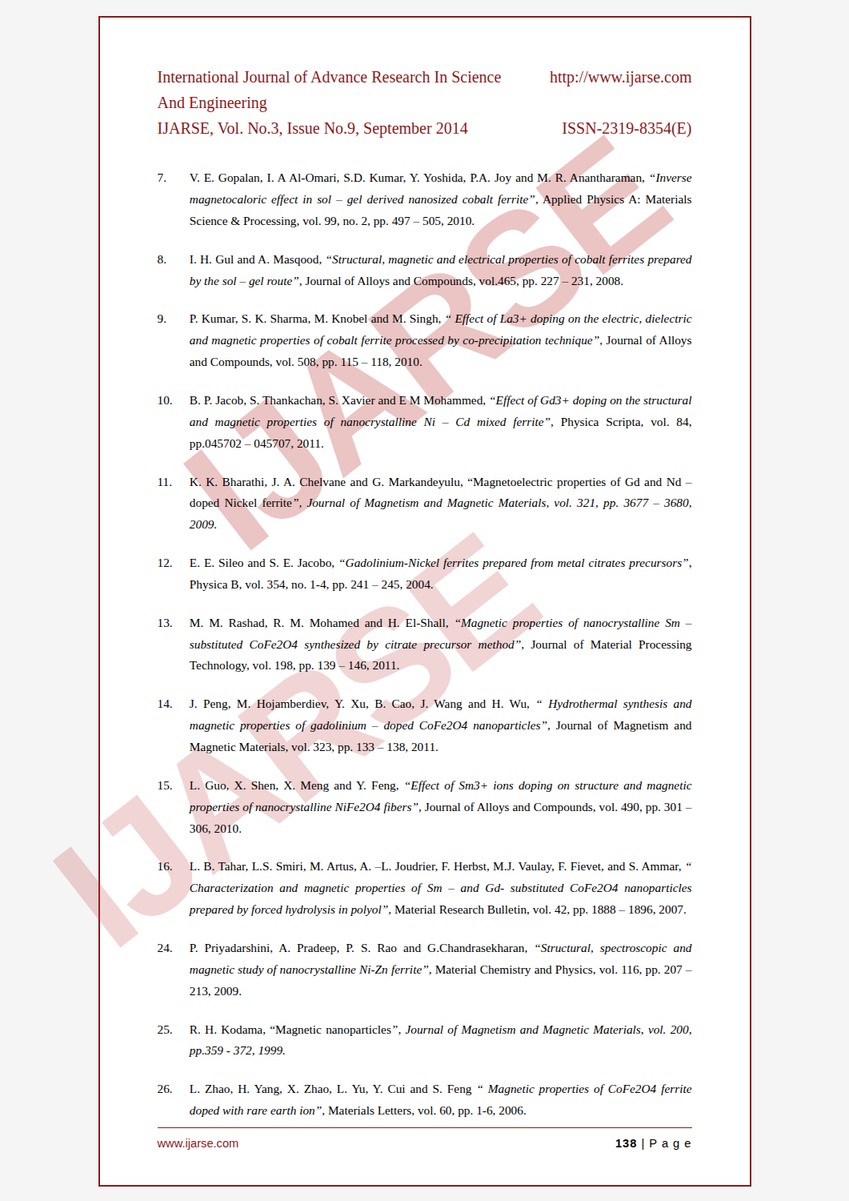IJARSE
IJARSE
International Journal of Advance Research In Science And Engineering
http://www.ijarse.com
IJARSE, Vol. No.3, Issue No.9, September 2014
ISSN-2319-8354(E)
7. V. E. Gopalan, I. A Al-Omari, S.D. Kumar, Y. Yoshida, P.A. Joy and M. R. Anantharaman, “Inverse magnetocaloric effect in sol – gel derived nanosized cobalt ferrite”, Applied Physics A: Materials Science & Processing, vol. 99, no. 2, pp. 497 – 505, 2010.
8. I. H. Gul and A. Masqood, “Structural, magnetic and electrical properties of cobalt ferrites prepared by the sol – gel route”, Journal of Alloys and Compounds, vol.465, pp. 227 – 231, 2008.
9. P. Kumar, S. K. Sharma, M. Knobel and M. Singh, “ Effect of La3+ doping on the electric, dielectric and magnetic properties of cobalt ferrite processed by co-precipitation technique”, Journal of Alloys and Compounds, vol. 508, pp. 115 – 118, 2010.
10. B. P. Jacob, S. Thankachan, S. Xavier and E M Mohammed, “Effect of Gd3+ doping on the structural and magnetic properties of nanocrystalline Ni – Cd mixed ferrite”, Physica Scripta, vol. 84, pp.045702 – 045707, 2011.
11. K. K. Bharathi, J. A. Chelvane and G. Markandeyulu, “Magnetoelectric properties of Gd and Nd – doped Nickel ferrite”, Journal of Magnetism and Magnetic Materials, vol. 321, pp. 3677 – 3680, 2009.
12. E. E. Sileo and S. E. Jacobo, “Gadolinium-Nickel ferrites prepared from metal citrates precursors”, Physica B, vol. 354, no. 1-4, pp. 241 – 245, 2004.
13. M. M. Rashad, R. M. Mohamed and H. El-Shall, “Magnetic properties of nanocrystalline Sm – substituted CoFe2O4 synthesized by citrate precursor method”, Journal of Material Processing Technology, vol. 198, pp. 139 – 146, 2011.
14. J. Peng, M. Hojamberdiev, Y. Xu, B. Cao, J. Wang and H. Wu, “ Hydrothermal synthesis and magnetic properties of gadolinium – doped CoFe2O4 nanoparticles”, Journal of Magnetism and Magnetic Materials, vol. 323, pp. 133 – 138, 2011.
15. L. Guo, X. Shen, X. Meng and Y. Feng, “Effect of Sm3+ ions doping on structure and magnetic properties of nanocrystalline NiFe2O4 fibers”, Journal of Alloys and Compounds, vol. 490, pp. 301 – 306, 2010.
16. L. B. Tahar, L.S. Smiri, M. Artus, A. –L. Joudrier, F. Herbst, M.J. Vaulay, F. Fievet, and S. Ammar, “ Characterization and magnetic properties of Sm – and Gd- substituted CoFe2O4 nanoparticles prepared by forced hydrolysis in polyol”, Material Research Bulletin, vol. 42, pp. 1888 – 1896, 2007.
24. P. Priyadarshini, A. Pradeep, P. S. Rao and G.Chandrasekharan, “Structural, spectroscopic and magnetic study of nanocrystalline Ni-Zn ferrite”, Material Chemistry and Physics, vol. 116, pp. 207 – 213, 2009.
25. R. H. Kodama, “Magnetic nanoparticles”, Journal of Magnetism and Magnetic Materials, vol. 200, pp.359 - 372, 1999.
26. L. Zhao, H. Yang, X. Zhao, L. Yu, Y. Cui and S. Feng “ Magnetic properties of CoFe2O4 ferrite doped with rare earth ion”, Materials Letters, vol. 60, pp. 1-6, 2006.
www.ijarse.com
138 | P a g e